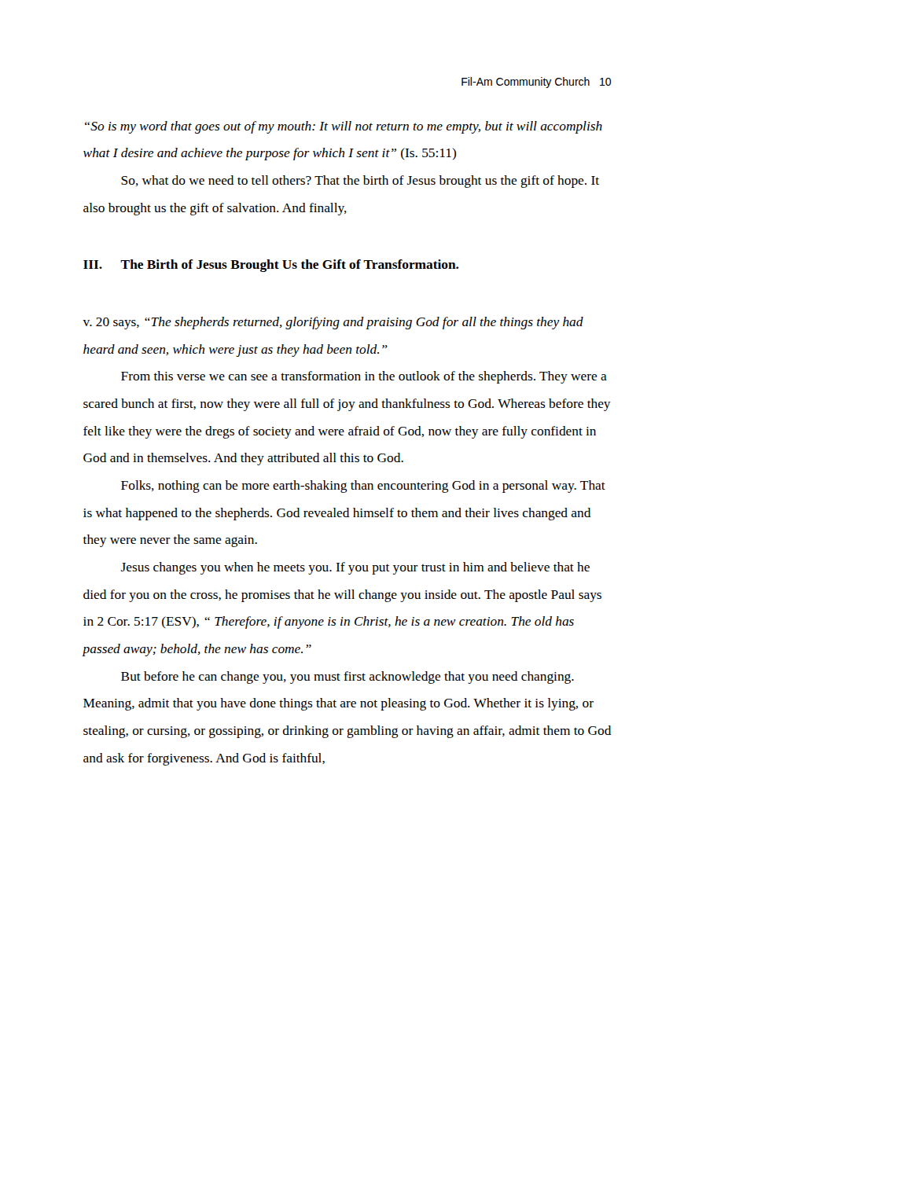Fil-Am Community Church 10
“So is my word that goes out of my mouth: It will not return to me empty, but it will accomplish what I desire and achieve the purpose for which I sent it” (Is. 55:11)
So, what do we need to tell others? That the birth of Jesus brought us the gift of hope. It also brought us the gift of salvation. And finally,
III. The Birth of Jesus Brought Us the Gift of Transformation.
v. 20 says, “The shepherds returned, glorifying and praising God for all the things they had heard and seen, which were just as they had been told.”
From this verse we can see a transformation in the outlook of the shepherds. They were a scared bunch at first, now they were all full of joy and thankfulness to God. Whereas before they felt like they were the dregs of society and were afraid of God, now they are fully confident in God and in themselves. And they attributed all this to God.
Folks, nothing can be more earth-shaking than encountering God in a personal way. That is what happened to the shepherds. God revealed himself to them and their lives changed and they were never the same again.
Jesus changes you when he meets you. If you put your trust in him and believe that he died for you on the cross, he promises that he will change you inside out. The apostle Paul says in 2 Cor. 5:17 (ESV), “ Therefore, if anyone is in Christ, he is a new creation. The old has passed away; behold, the new has come.”
But before he can change you, you must first acknowledge that you need changing. Meaning, admit that you have done things that are not pleasing to God. Whether it is lying, or stealing, or cursing, or gossiping, or drinking or gambling or having an affair, admit them to God and ask for forgiveness. And God is faithful,